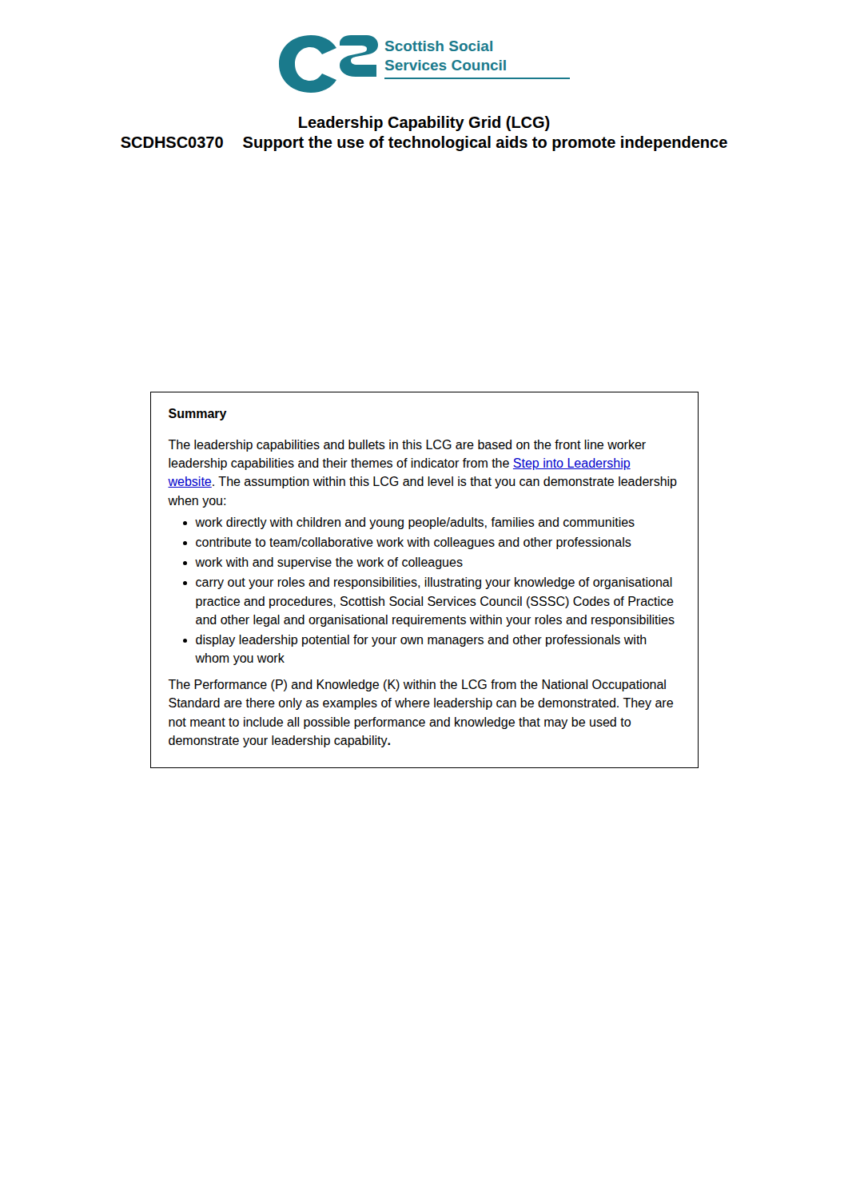Scottish Social Services Council
Leadership Capability Grid (LCG)
SCDHSC0370 Support the use of technological aids to promote independence
Summary
The leadership capabilities and bullets in this LCG are based on the front line worker leadership capabilities and their themes of indicator from the Step into Leadership website. The assumption within this LCG and level is that you can demonstrate leadership when you:
work directly with children and young people/adults, families and communities
contribute to team/collaborative work with colleagues and other professionals
work with and supervise the work of colleagues
carry out your roles and responsibilities, illustrating your knowledge of organisational practice and procedures, Scottish Social Services Council (SSSC) Codes of Practice and other legal and organisational requirements within your roles and responsibilities
display leadership potential for your own managers and other professionals with whom you work
The Performance (P) and Knowledge (K) within the LCG from the National Occupational Standard are there only as examples of where leadership can be demonstrated. They are not meant to include all possible performance and knowledge that may be used to demonstrate your leadership capability.